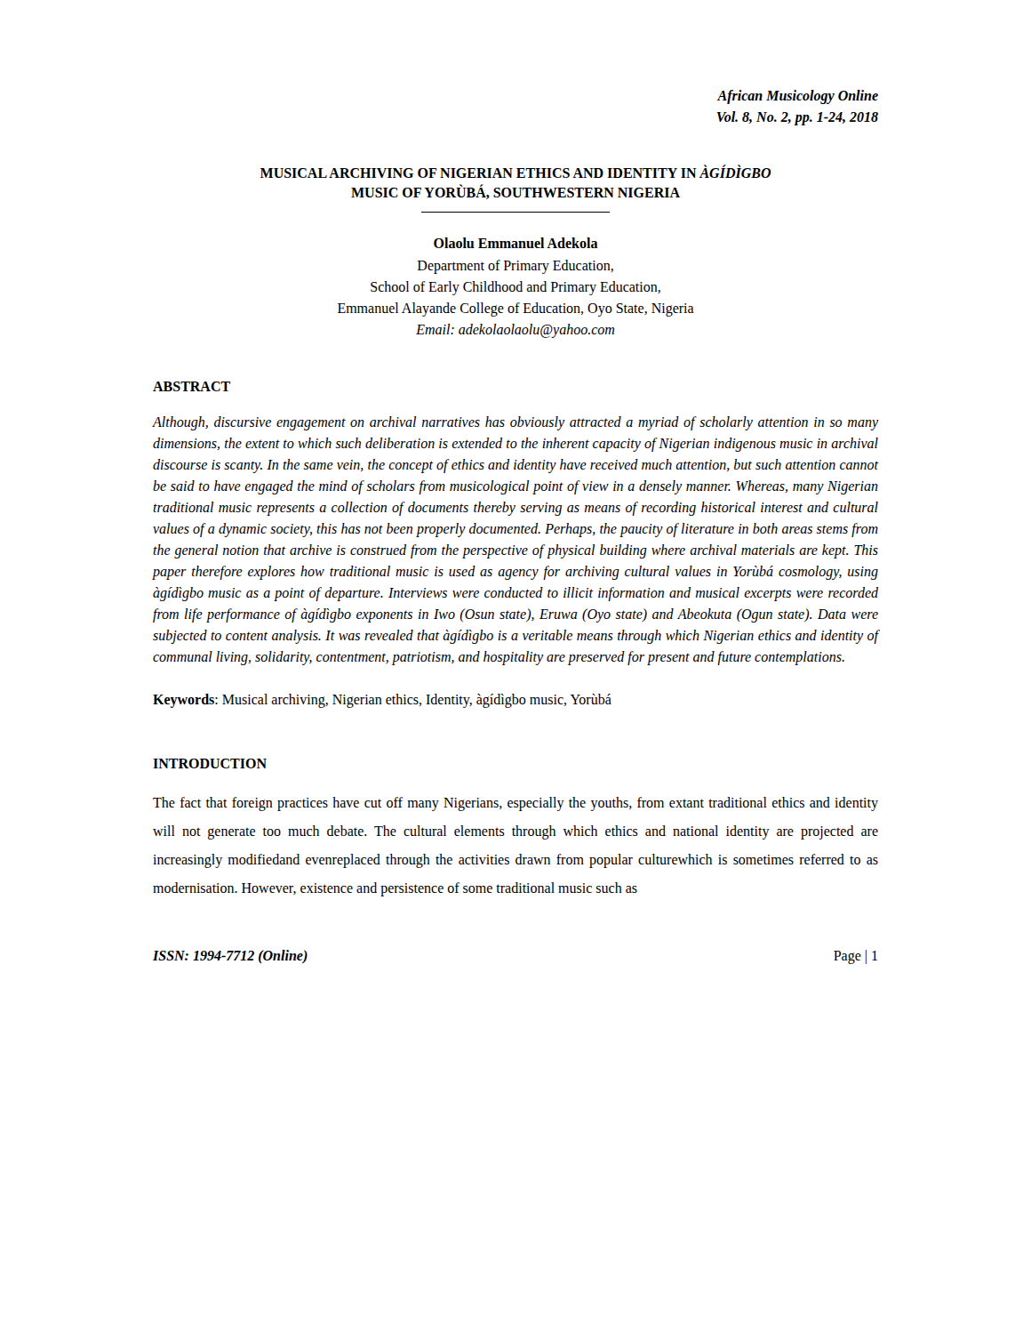African Musicology Online
Vol. 8, No. 2, pp. 1-24, 2018
Musical Archiving of Nigerian Ethics and Identity in Àgídìgbo
Music of Yorùbá, Southwestern Nigeria
Olaolu Emmanuel Adekola
Department of Primary Education,
School of Early Childhood and Primary Education,
Emmanuel Alayande College of Education, Oyo State, Nigeria
Email: adekolaolaolu@yahoo.com
Abstract
Although, discursive engagement on archival narratives has obviously attracted a myriad of scholarly attention in so many dimensions, the extent to which such deliberation is extended to the inherent capacity of Nigerian indigenous music in archival discourse is scanty. In the same vein, the concept of ethics and identity have received much attention, but such attention cannot be said to have engaged the mind of scholars from musicological point of view in a densely manner. Whereas, many Nigerian traditional music represents a collection of documents thereby serving as means of recording historical interest and cultural values of a dynamic society, this has not been properly documented. Perhaps, the paucity of literature in both areas stems from the general notion that archive is construed from the perspective of physical building where archival materials are kept. This paper therefore explores how traditional music is used as agency for archiving cultural values in Yorùbá cosmology, using àgídìgbo music as a point of departure. Interviews were conducted to illicit information and musical excerpts were recorded from life performance of àgídìgbo exponents in Iwo (Osun state), Eruwa (Oyo state) and Abeokuta (Ogun state). Data were subjected to content analysis. It was revealed that àgídìgbo is a veritable means through which Nigerian ethics and identity of communal living, solidarity, contentment, patriotism, and hospitality are preserved for present and future contemplations.
Keywords: Musical archiving, Nigerian ethics, Identity, àgídìgbo music, Yorùbá
Introduction
The fact that foreign practices have cut off many Nigerians, especially the youths, from extant traditional ethics and identity will not generate too much debate. The cultural elements through which ethics and national identity are projected are increasingly modifiedand evenreplaced through the activities drawn from popular culturewhich is sometimes referred to as modernisation. However, existence and persistence of some traditional music such as
ISSN: 1994-7712 (Online)
Page | 1